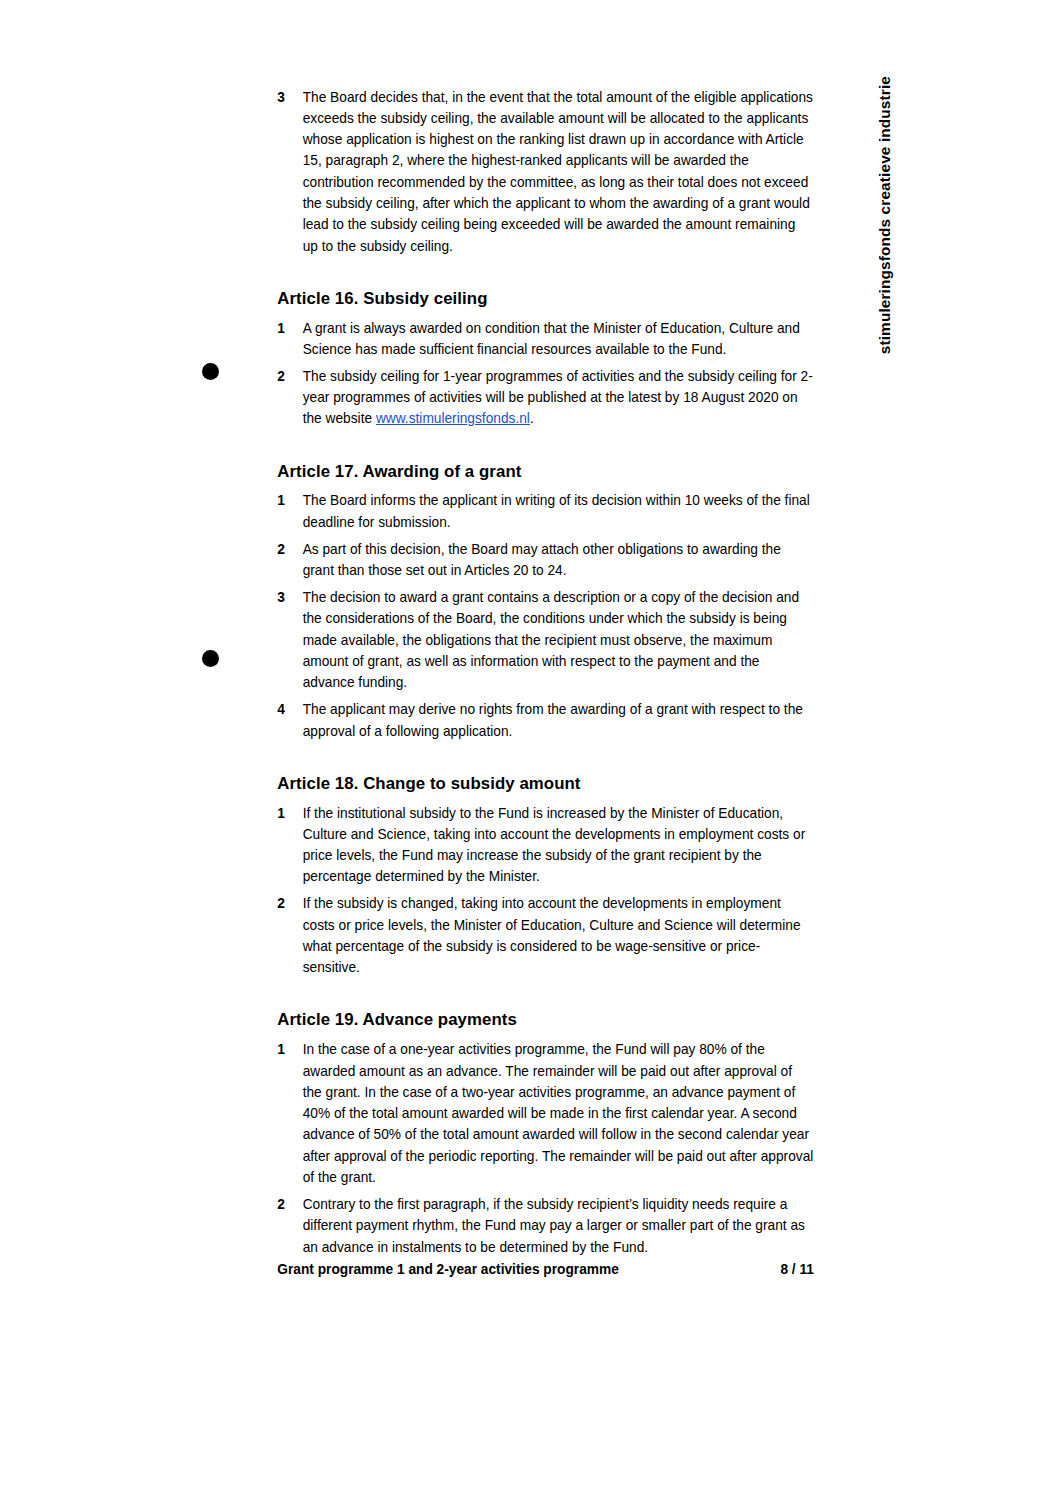stimuleringsfonds creatieve industrie
3 The Board decides that, in the event that the total amount of the eligible applications exceeds the subsidy ceiling, the available amount will be allocated to the applicants whose application is highest on the ranking list drawn up in accordance with Article 15, paragraph 2, where the highest-ranked applicants will be awarded the contribution recommended by the committee, as long as their total does not exceed the subsidy ceiling, after which the applicant to whom the awarding of a grant would lead to the subsidy ceiling being exceeded will be awarded the amount remaining up to the subsidy ceiling.
Article 16. Subsidy ceiling
1 A grant is always awarded on condition that the Minister of Education, Culture and Science has made sufficient financial resources available to the Fund.
2 The subsidy ceiling for 1-year programmes of activities and the subsidy ceiling for 2-year programmes of activities will be published at the latest by 18 August 2020 on the website www.stimuleringsfonds.nl.
Article 17. Awarding of a grant
1 The Board informs the applicant in writing of its decision within 10 weeks of the final deadline for submission.
2 As part of this decision, the Board may attach other obligations to awarding the grant than those set out in Articles 20 to 24.
3 The decision to award a grant contains a description or a copy of the decision and the considerations of the Board, the conditions under which the subsidy is being made available, the obligations that the recipient must observe, the maximum amount of grant, as well as information with respect to the payment and the advance funding.
4 The applicant may derive no rights from the awarding of a grant with respect to the approval of a following application.
Article 18. Change to subsidy amount
1 If the institutional subsidy to the Fund is increased by the Minister of Education, Culture and Science, taking into account the developments in employment costs or price levels, the Fund may increase the subsidy of the grant recipient by the percentage determined by the Minister.
2 If the subsidy is changed, taking into account the developments in employment costs or price levels, the Minister of Education, Culture and Science will determine what percentage of the subsidy is considered to be wage-sensitive or price-sensitive.
Article 19. Advance payments
1 In the case of a one-year activities programme, the Fund will pay 80% of the awarded amount as an advance. The remainder will be paid out after approval of the grant. In the case of a two-year activities programme, an advance payment of 40% of the total amount awarded will be made in the first calendar year. A second advance of 50% of the total amount awarded will follow in the second calendar year after approval of the periodic reporting. The remainder will be paid out after approval of the grant.
2 Contrary to the first paragraph, if the subsidy recipient’s liquidity needs require a different payment rhythm, the Fund may pay a larger or smaller part of the grant as an advance in instalments to be determined by the Fund.
Grant programme 1 and 2-year activities programme 8 / 11